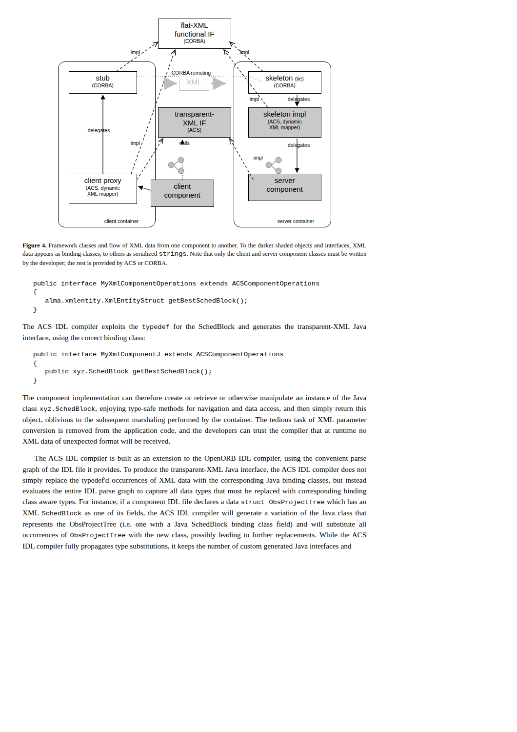flat-XML functional IF (CORBA)
client container
server container
stub (CORBA)
skeleton (tie) (CORBA)
XML
transparent- XML IF (ACS)
skeleton impl (ACS, dynamic XML mapper)
client proxy (ACS, dynamic XML mapper)
client component
server component
impl
impl
CORBA remoting
impl
delegates
delegates
impl
delegates
calls
impl
Figure 4. Framework classes and flow of XML data from one component to another. To the darker shaded objects and interfaces, XML data appears as binding classes, to others as serialized strings. Note that only the client and server component classes must be written by the developer; the rest is provided by ACS or CORBA.
public interface MyXmlComponentOperations extends ACSComponentOperations
{
   alma.xmlentity.XmlEntityStruct getBestSchedBlock();
}
The ACS IDL compiler exploits the typedef for the SchedBlock and generates the transparent-XML Java interface, using the correct binding class:
public interface MyXmlComponentJ extends ACSComponentOperations
{
   public xyz.SchedBlock getBestSchedBlock();
}
The component implementation can therefore create or retrieve or otherwise manipulate an instance of the Java class xyz.SchedBlock, enjoying type-safe methods for navigation and data access, and then simply return this object, oblivious to the subsequent marshaling performed by the container. The tedious task of XML parameter conversion is removed from the application code, and the developers can trust the compiler that at runtime no XML data of unexpected format will be received.
The ACS IDL compiler is built as an extension to the OpenORB IDL compiler, using the convenient parse graph of the IDL file it provides. To produce the transparent-XML Java interface, the ACS IDL compiler does not simply replace the typedef'd occurrences of XML data with the corresponding Java binding classes, but instead evaluates the entire IDL parse graph to capture all data types that must be replaced with corresponding binding class aware types. For instance, if a component IDL file declares a data struct ObsProjectTree which has an XML SchedBlock as one of its fields, the ACS IDL compiler will generate a variation of the Java class that represents the ObsProjectTree (i.e. one with a Java SchedBlock binding class field) and will substitute all occurrences of ObsProjectTree with the new class, possibly leading to further replacements. While the ACS IDL compiler fully propagates type substitutions, it keeps the number of custom generated Java interfaces and